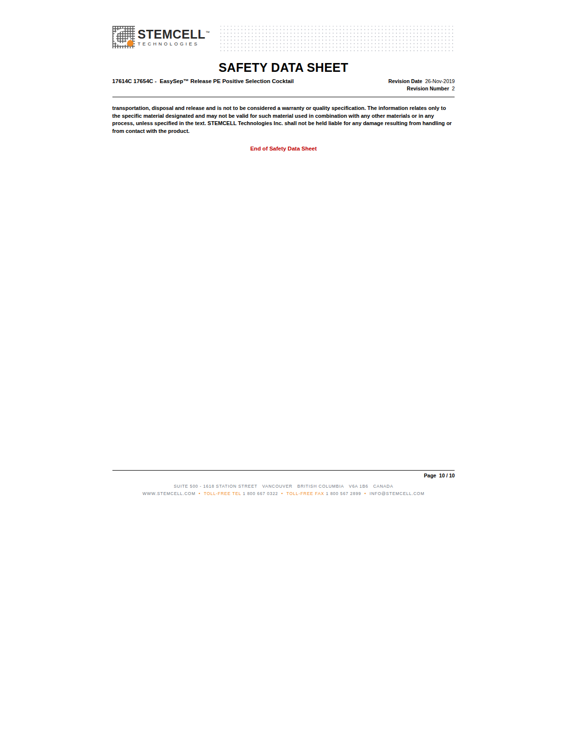STEMCELL™
TECHNOLOGIES
SAFETY DATA SHEET
17614C 17654C - EasySep™ Release PE Positive Selection Cocktail
Revision Date 26-Nov-2019
Revision Number 2
transportation, disposal and release and is not to be considered a warranty or quality specification. The information relates only to the specific material designated and may not be valid for such material used in combination with any other materials or in any process, unless specified in the text. STEMCELL Technologies Inc. shall not be held liable for any damage resulting from handling or from contact with the product.
End of Safety Data Sheet
Page 10 / 10
SUITE 500 - 1618 STATION STREET VANCOUVER BRITISH COLUMBIA V6A 1B6 CANADA
WWW.STEMCELL.COM • TOLL-FREE TEL 1 800 667 0322 • TOLL-FREE FAX 1 800 567 2899 • INFO@STEMCELL.COM